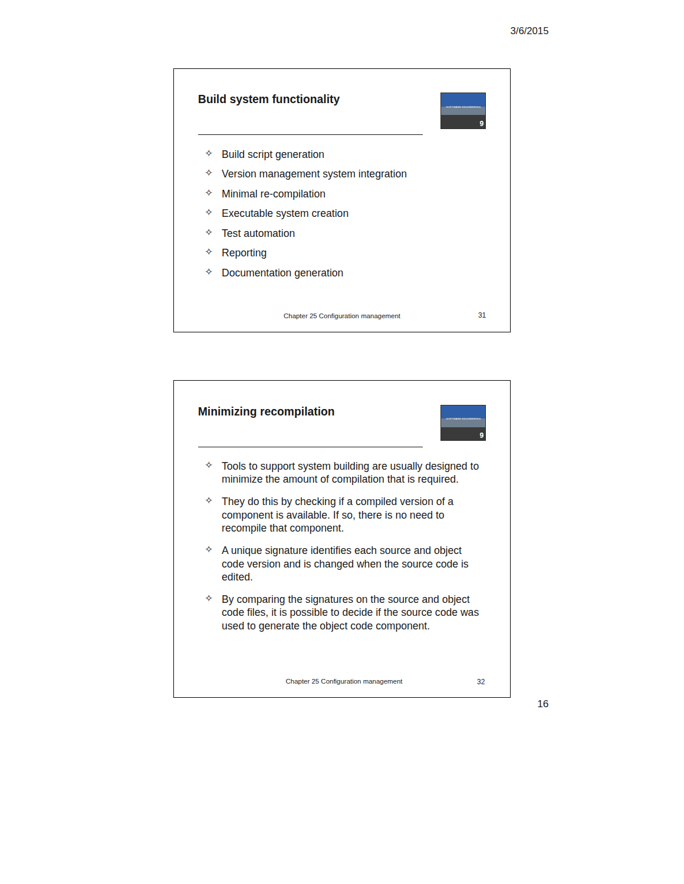3/6/2015
Build system functionality
Build script generation
Version management system integration
Minimal re-compilation
Executable system creation
Test automation
Reporting
Documentation generation
Chapter 25 Configuration management
31
Minimizing recompilation
Tools to support system building are usually designed to minimize the amount of compilation that is required.
They do this by checking if a compiled version of a component is available. If so, there is no need to recompile that component.
A unique signature identifies each source and object code version and is changed when the source code is edited.
By comparing the signatures on the source and object code files, it is possible to decide if the source code was used to generate the object code component.
Chapter 25 Configuration management
32
16